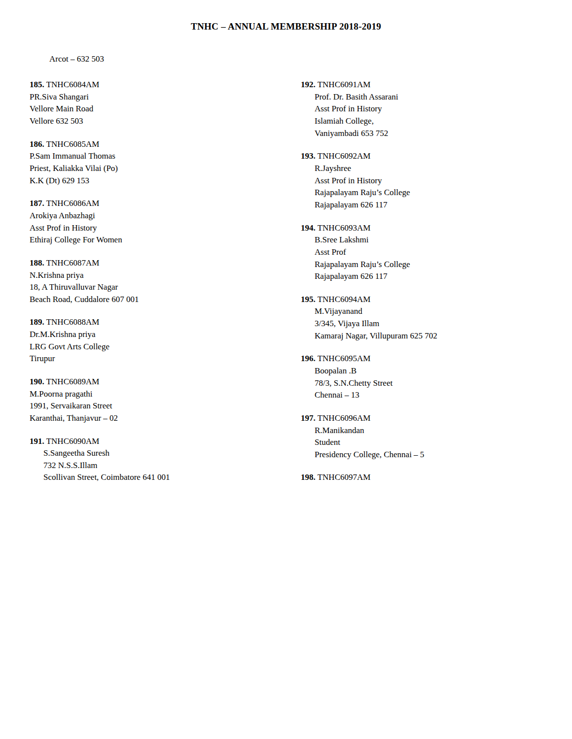TNHC – ANNUAL MEMBERSHIP 2018-2019
Arcot – 632 503
185. TNHC6084AM
PR.Siva Shangari Vellore Main Road Vellore 632 503
186. TNHC6085AM
P.Sam Immanual Thomas Priest, Kaliakka Vilai (Po) K.K (Dt) 629 153
187. TNHC6086AM
Arokiya Anbazhagi Asst Prof in History Ethiraj College For Women
188. TNHC6087AM
N.Krishna priya 18, A Thiruvalluvar Nagar Beach Road, Cuddalore 607 001
189. TNHC6088AM
Dr.M.Krishna priya LRG Govt Arts College Tirupur
190. TNHC6089AM
M.Poorna pragathi 1991, Servaikaran Street Karanthai, Thanjavur – 02
191. TNHC6090AM
S.Sangeetha Suresh 732 N.S.S.Illam Scollivan Street, Coimbatore 641 001
192. TNHC6091AM
Prof. Dr. Basith Assarani Asst Prof in History Islamiah College, Vaniyambadi 653 752
193. TNHC6092AM
R.Jayshree Asst Prof in History Rajapalayam Raju’s College Rajapalayam 626 117
194. TNHC6093AM
B.Sree Lakshmi Asst Prof Rajapalayam Raju’s College Rajapalayam 626 117
195. TNHC6094AM
M.Vijayanand 3/345, Vijaya Illam Kamaraj Nagar, Villupuram 625 702
196. TNHC6095AM
Boopalan .B 78/3, S.N.Chetty Street Chennai – 13
197. TNHC6096AM
R.Manikandan Student Presidency College, Chennai – 5
198. TNHC6097AM